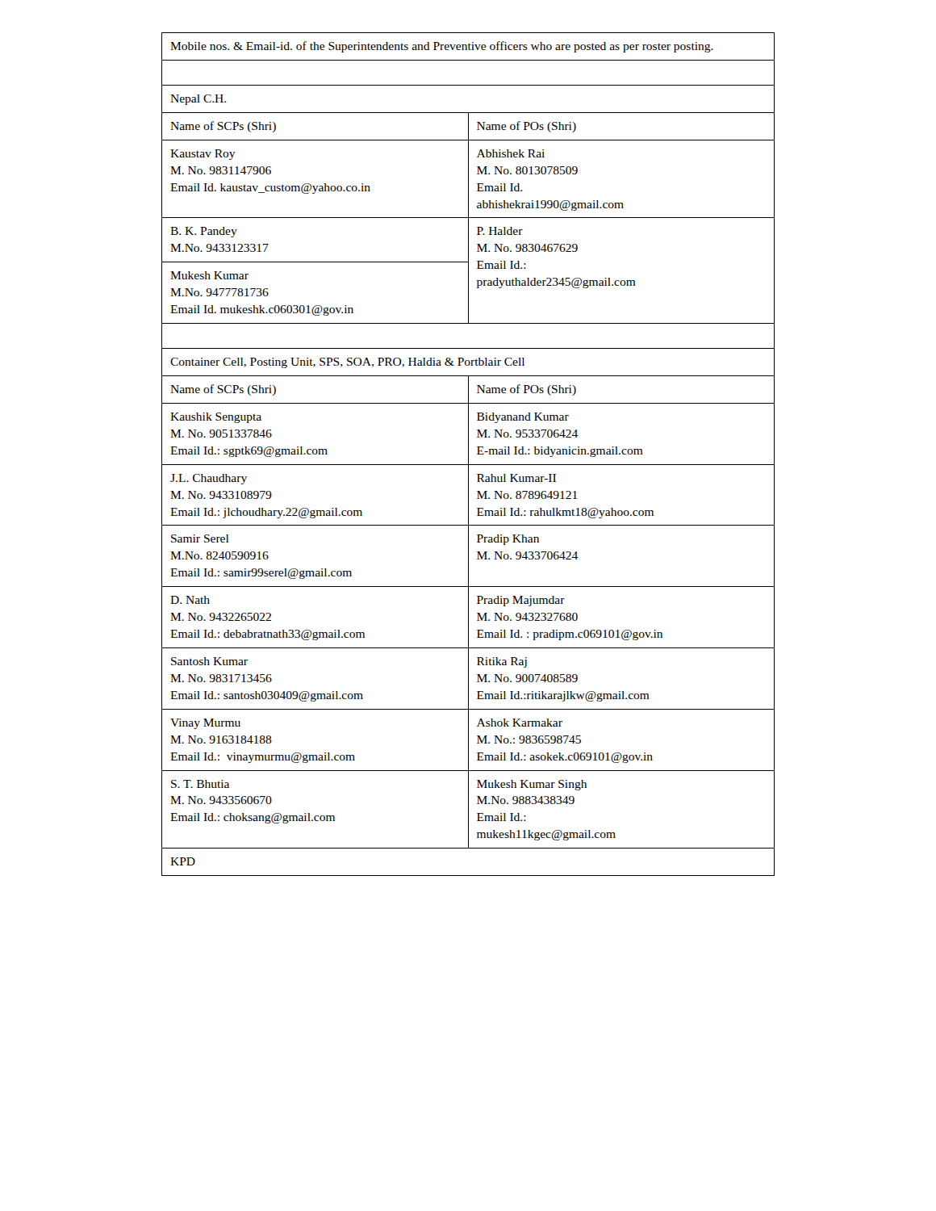| Mobile nos. & Email-id. of the Superintendents and Preventive officers who are posted as per roster posting. |
| Nepal C.H. |
| Name of SCPs (Shri) | Name of POs (Shri) |
| Kaustav Roy M. No. 9831147906 Email Id. kaustav_custom@yahoo.co.in | Abhishek Rai M. No. 8013078509 Email Id. abhishekrai1990@gmail.com |
| B. K. Pandey M.No. 9433123317 | P. Halder M. No. 9830467629 Email Id.: pradyuthalder2345@gmail.com |
| Mukesh Kumar M.No. 9477781736 Email Id. mukeshk.c060301@gov.in |
| Container Cell, Posting Unit, SPS, SOA, PRO, Haldia & Portblair Cell |
| Name of SCPs (Shri) | Name of POs (Shri) |
| Kaushik Sengupta M. No. 9051337846 Email Id.: sgptk69@gmail.com | Bidyanand Kumar M. No. 9533706424 E-mail Id.: bidyanicin.gmail.com |
| J.L. Chaudhary M. No. 9433108979 Email Id.: jlchoudhary.22@gmail.com | Rahul Kumar-II M. No. 8789649121 Email Id.: rahulkmt18@yahoo.com |
| Samir Serel M.No. 8240590916 Email Id.: samir99serel@gmail.com | Pradip Khan M. No. 9433706424 |
| D. Nath M. No. 9432265022 Email Id.: debabratnath33@gmail.com | Pradip Majumdar M. No. 9432327680 Email Id. : pradipm.c069101@gov.in |
| Santosh Kumar M. No. 9831713456 Email Id.: santosh030409@gmail.com | Ritika Raj M. No. 9007408589 Email Id.:ritikarajlkw@gmail.com |
| Vinay Murmu M. No. 9163184188 Email Id.: vinaymurmu@gmail.com | Ashok Karmakar M. No.: 9836598745 Email Id.: asokek.c069101@gov.in |
| S. T. Bhutia M. No. 9433560670 Email Id.: choksang@gmail.com | Mukesh Kumar Singh M.No. 9883438349 Email Id.: mukesh11kgec@gmail.com |
| KPD |